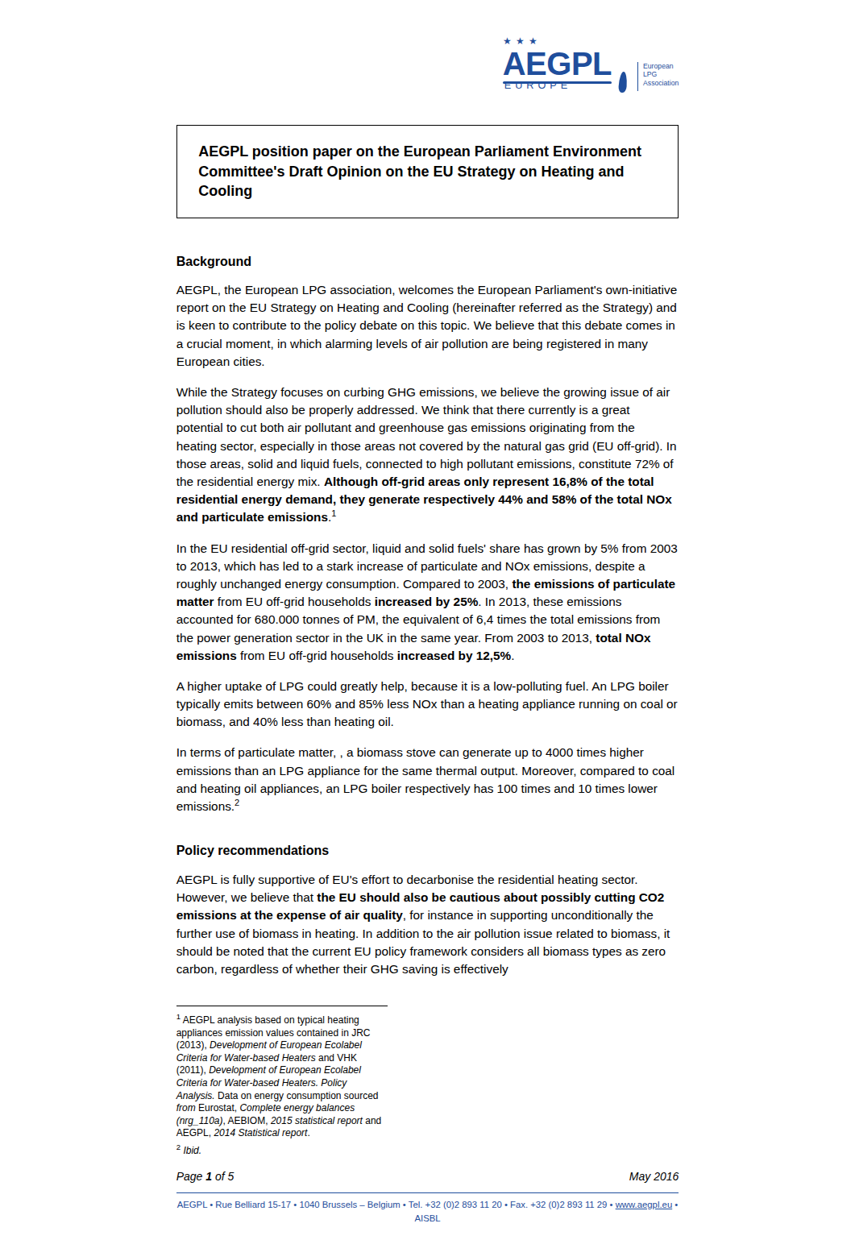★ ★ ★
AEGPL
EUROPE
European
LPG
Association
AEGPL position paper on the European Parliament Environment Committee's Draft Opinion on the EU Strategy on Heating and Cooling
Background
AEGPL, the European LPG association, welcomes the European Parliament's own-initiative report on the EU Strategy on Heating and Cooling (hereinafter referred as the Strategy) and is keen to contribute to the policy debate on this topic. We believe that this debate comes in a crucial moment, in which alarming levels of air pollution are being registered in many European cities.
While the Strategy focuses on curbing GHG emissions, we believe the growing issue of air pollution should also be properly addressed. We think that there currently is a great potential to cut both air pollutant and greenhouse gas emissions originating from the heating sector, especially in those areas not covered by the natural gas grid (EU off-grid). In those areas, solid and liquid fuels, connected to high pollutant emissions, constitute 72% of the residential energy mix. Although off-grid areas only represent 16,8% of the total residential energy demand, they generate respectively 44% and 58% of the total NOx and particulate emissions.1
In the EU residential off-grid sector, liquid and solid fuels' share has grown by 5% from 2003 to 2013, which has led to a stark increase of particulate and NOx emissions, despite a roughly unchanged energy consumption. Compared to 2003, the emissions of particulate matter from EU off-grid households increased by 25%. In 2013, these emissions accounted for 680.000 tonnes of PM, the equivalent of 6,4 times the total emissions from the power generation sector in the UK in the same year. From 2003 to 2013, total NOx emissions from EU off-grid households increased by 12,5%.
A higher uptake of LPG could greatly help, because it is a low-polluting fuel. An LPG boiler typically emits between 60% and 85% less NOx than a heating appliance running on coal or biomass, and 40% less than heating oil.
In terms of particulate matter, , a biomass stove can generate up to 4000 times higher emissions than an LPG appliance for the same thermal output. Moreover, compared to coal and heating oil appliances, an LPG boiler respectively has 100 times and 10 times lower emissions.2
Policy recommendations
AEGPL is fully supportive of EU's effort to decarbonise the residential heating sector. However, we believe that the EU should also be cautious about possibly cutting CO2 emissions at the expense of air quality, for instance in supporting unconditionally the further use of biomass in heating. In addition to the air pollution issue related to biomass, it should be noted that the current EU policy framework considers all biomass types as zero carbon, regardless of whether their GHG saving is effectively
1 AEGPL analysis based on typical heating appliances emission values contained in JRC (2013), Development of European Ecolabel Criteria for Water-based Heaters and VHK (2011), Development of European Ecolabel Criteria for Water-based Heaters. Policy Analysis. Data on energy consumption sourced from Eurostat, Complete energy balances (nrg_110a), AEBIOM, 2015 statistical report and AEGPL, 2014 Statistical report.
2 Ibid.
Page 1 of 5
May 2016
AEGPL • Rue Belliard 15-17 • 1040 Brussels – Belgium • Tel. +32 (0)2 893 11 20 • Fax. +32 (0)2 893 11 29 • www.aegpl.eu • AISBL